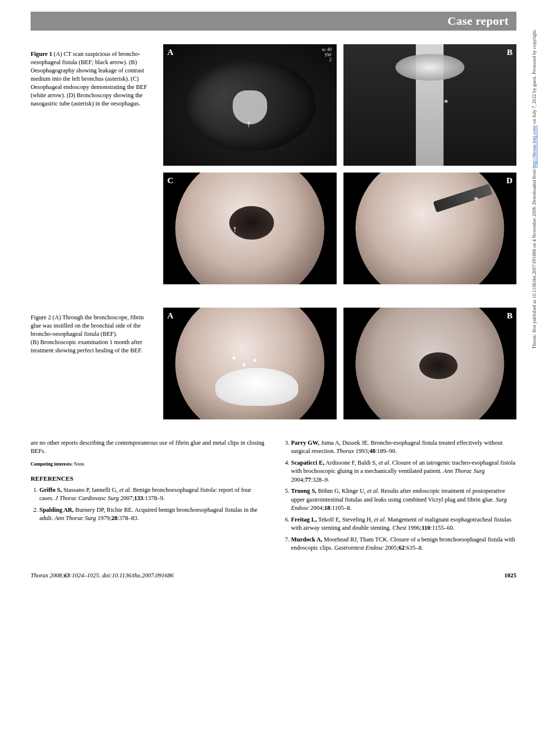Case report
Thorax: first published as 10.1136/thx.2007.091686 on 4 November 2008. Downloaded from http://thorax.bmj.com/ on July 7, 2022 by guest. Protected by copyright.
Figure 1 (A) CT scan suspicious of broncho-oesophageal fistula (BEF; black arrow). (B) Oesophagography showing leakage of contrast medium into the left bronchus (asterisk). (C) Oesophageal endoscopy demonstrating the BEF (white arrow). (D) Bronchoscopy showing the nasogastric tube (asterisk) in the oesophagus.
A
sc 40
SW
2
↑
B *
C
↑
D
*
Figure 2 (A) Through the bronchoscope, fibrin glue was instilled on the bronchial side of the broncho-oesophageal fistula (BEF).
(B) Bronchoscopic examination 1 month after treatment showing perfect healing of the BEF.
A
B
are no other reports describing the contemporaneous use of fibrin glue and metal clips in closing BEFs.
Competing interests: None.
REFERENCES
Griffo S, Stassano P, Iannelli G, et al. Benign bronchoesophageal fistola: report of four cases. J Thorac Cardiovasc Surg 2007;133:1378–9.
Spalding AR, Burnery DP, Richie RE. Acquired benign bronchoesophageal fistulas in the adult. Ann Thorac Surg 1979;28:378–83.
Parry GW, Juma A, Dussek JE. Broncho-esophageal fistula treated effectively without surgical resection. Thorax 1993;48:189–90.
Scapaticci E, Ardissone F, Baldi S, et al. Closure of an iatrogenic tracheo-esophageal fistola with brochoscopic gluing in a mechanically ventilated patient. Ann Thorac Surg 2004;77:328–9.
Truong S, Böhm G, Klinge U, et al. Results after endoscopic treatment of postoperative upper gastrointestinal fistulas and leaks using combined Vicryl plug and fibrin glue. Surg Endosc 2004;18:1105–8.
Freitag L, Tekolf E, Steveling H, et al. Mangement of malignant esophagotracheal fistulas with airway stenting and double stenting. Chest 1996;110:1155–60.
Murdock A, Moorhead RJ, Tham TCK. Closure of a benign bronchoesophageal fistula with endoscopic clips. Gastrointest Endosc 2005;62:635–8.
Thorax 2008;63:1024–1025. doi:10.1136/thx.2007.091686
1025